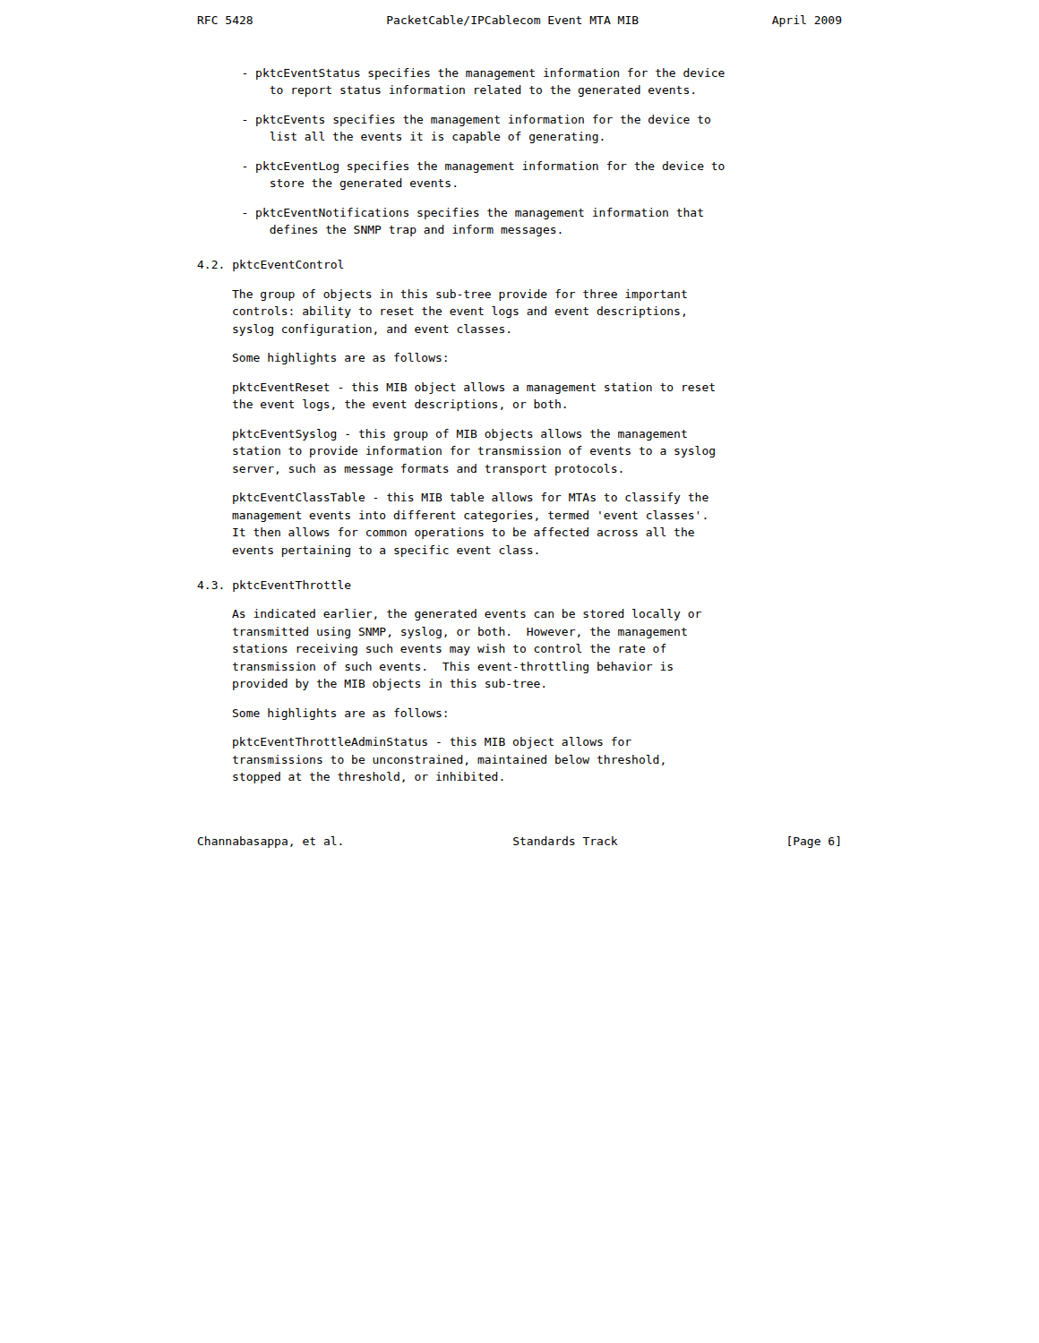RFC 5428 PacketCable/IPCablecom Event MTA MIB April 2009
- pktcEventStatus specifies the management information for the device to report status information related to the generated events.
- pktcEvents specifies the management information for the device to list all the events it is capable of generating.
- pktcEventLog specifies the management information for the device to store the generated events.
- pktcEventNotifications specifies the management information that defines the SNMP trap and inform messages.
4.2. pktcEventControl
The group of objects in this sub-tree provide for three important controls: ability to reset the event logs and event descriptions, syslog configuration, and event classes.
Some highlights are as follows:
pktcEventReset - this MIB object allows a management station to reset the event logs, the event descriptions, or both.
pktcEventSyslog - this group of MIB objects allows the management station to provide information for transmission of events to a syslog server, such as message formats and transport protocols.
pktcEventClassTable - this MIB table allows for MTAs to classify the management events into different categories, termed 'event classes'. It then allows for common operations to be affected across all the events pertaining to a specific event class.
4.3. pktcEventThrottle
As indicated earlier, the generated events can be stored locally or transmitted using SNMP, syslog, or both. However, the management stations receiving such events may wish to control the rate of transmission of such events. This event-throttling behavior is provided by the MIB objects in this sub-tree.
Some highlights are as follows:
pktcEventThrottleAdminStatus - this MIB object allows for transmissions to be unconstrained, maintained below threshold, stopped at the threshold, or inhibited.
Channabasappa, et al. Standards Track [Page 6]